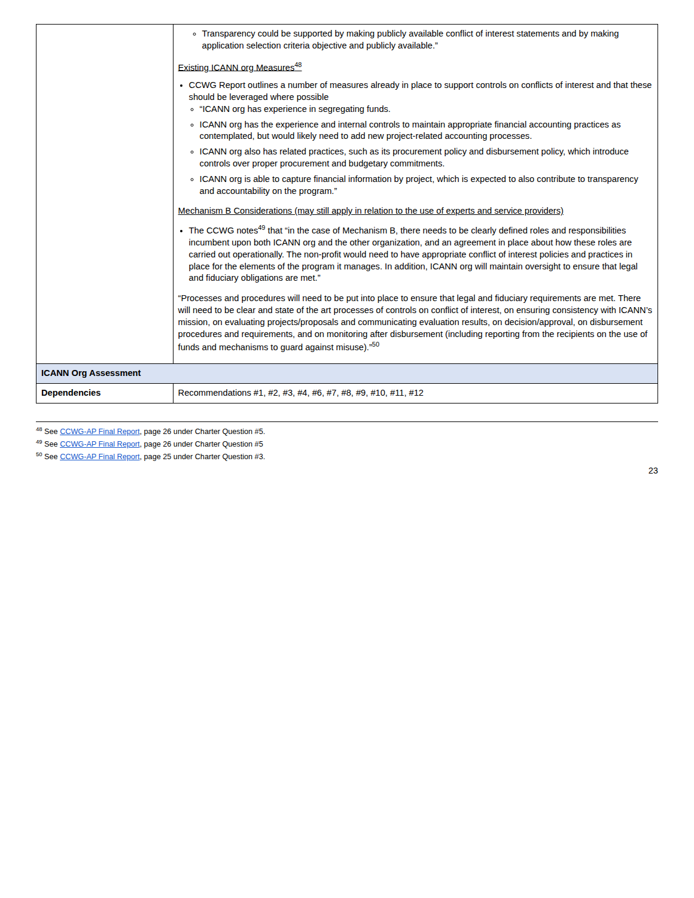| | Transparency could be supported by making publicly available conflict of interest statements and by making application selection criteria objective and publicly available.” Existing ICANN org Measures 48 CCWG Report outlines a number of measures already in place to support controls on conflicts of interest and that these should be leveraged where possible “ICANN org has experience in segregating funds. ICANN org has the experience and internal controls to maintain appropriate financial accounting practices as contemplated, but would likely need to add new project-related accounting processes. ICANN org also has related practices, such as its procurement policy and disbursement policy, which introduce controls over proper procurement and budgetary commitments. ICANN org is able to capture financial information by project, which is expected to also contribute to transparency and accountability on the program.” Mechanism B Considerations (may still apply in relation to the use of experts and service providers) The CCWG notes 49 that “in the case of Mechanism B, there needs to be clearly defined roles and responsibilities incumbent upon both ICANN org and the other organization, and an agreement in place about how these roles are carried out operationally. The non-profit would need to have appropriate conflict of interest policies and practices in place for the elements of the program it manages. In addition, ICANN org will maintain oversight to ensure that legal and fiduciary obligations are met.” “Processes and procedures will need to be put into place to ensure that legal and fiduciary requirements are met. There will need to be clear and state of the art processes of controls on conflict of interest, on ensuring consistency with ICANN’s mission, on evaluating projects/proposals and communicating evaluation results, on decision/approval, on disbursement procedures and requirements, and on monitoring after disbursement (including reporting from the recipients on the use of funds and mechanisms to guard against misuse).” 50 |
| ICANN Org Assessment |
| Dependencies | Recommendations #1, #2, #3, #4, #6, #7, #8, #9, #10, #11, #12 |
48 See CCWG-AP Final Report, page 26 under Charter Question #5.
49 See CCWG-AP Final Report, page 26 under Charter Question #5
50 See CCWG-AP Final Report, page 25 under Charter Question #3.
23